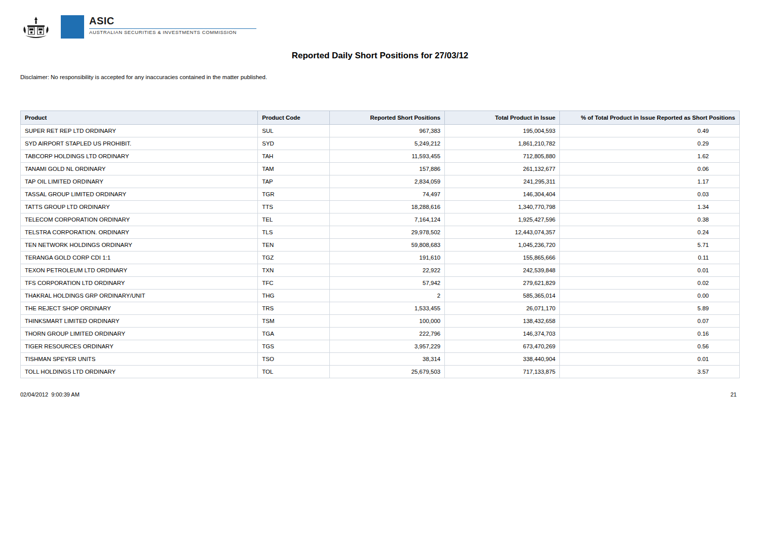ASIC
Australian Securities & Investments Commission
Reported Daily Short Positions for 27/03/12
Disclaimer: No responsibility is accepted for any inaccuracies contained in the matter published.
| Product | Product Code | Reported Short Positions | Total Product in Issue | % of Total Product in Issue Reported as Short Positions |
| --- | --- | --- | --- | --- |
| SUPER RET REP LTD ORDINARY | SUL | 967,383 | 195,004,593 | 0.49 |
| SYD AIRPORT STAPLED US PROHIBIT. | SYD | 5,249,212 | 1,861,210,782 | 0.29 |
| TABCORP HOLDINGS LTD ORDINARY | TAH | 11,593,455 | 712,805,880 | 1.62 |
| TANAMI GOLD NL ORDINARY | TAM | 157,886 | 261,132,677 | 0.06 |
| TAP OIL LIMITED ORDINARY | TAP | 2,834,059 | 241,295,311 | 1.17 |
| TASSAL GROUP LIMITED ORDINARY | TGR | 74,497 | 146,304,404 | 0.03 |
| TATTS GROUP LTD ORDINARY | TTS | 18,288,616 | 1,340,770,798 | 1.34 |
| TELECOM CORPORATION ORDINARY | TEL | 7,164,124 | 1,925,427,596 | 0.38 |
| TELSTRA CORPORATION. ORDINARY | TLS | 29,978,502 | 12,443,074,357 | 0.24 |
| TEN NETWORK HOLDINGS ORDINARY | TEN | 59,808,683 | 1,045,236,720 | 5.71 |
| TERANGA GOLD CORP CDI 1:1 | TGZ | 191,610 | 155,865,666 | 0.11 |
| TEXON PETROLEUM LTD ORDINARY | TXN | 22,922 | 242,539,848 | 0.01 |
| TFS CORPORATION LTD ORDINARY | TFC | 57,942 | 279,621,829 | 0.02 |
| THAKRAL HOLDINGS GRP ORDINARY/UNIT | THG | 2 | 585,365,014 | 0.00 |
| THE REJECT SHOP ORDINARY | TRS | 1,533,455 | 26,071,170 | 5.89 |
| THINKSMART LIMITED ORDINARY | TSM | 100,000 | 138,432,658 | 0.07 |
| THORN GROUP LIMITED ORDINARY | TGA | 222,796 | 146,374,703 | 0.16 |
| TIGER RESOURCES ORDINARY | TGS | 3,957,229 | 673,470,269 | 0.56 |
| TISHMAN SPEYER UNITS | TSO | 38,314 | 338,440,904 | 0.01 |
| TOLL HOLDINGS LTD ORDINARY | TOL | 25,679,503 | 717,133,875 | 3.57 |
02/04/2012 9:00:39 AM
21